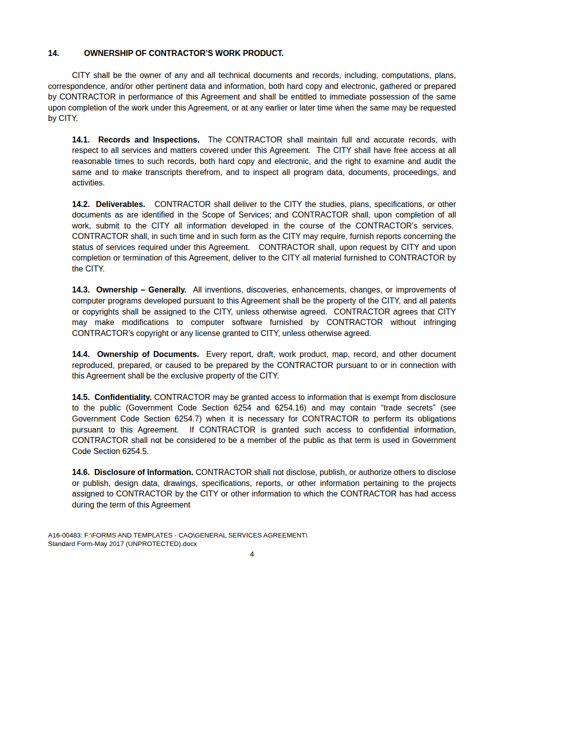14. OWNERSHIP OF CONTRACTOR’S WORK PRODUCT.
CITY shall be the owner of any and all technical documents and records, including, computations, plans, correspondence, and/or other pertinent data and information, both hard copy and electronic, gathered or prepared by CONTRACTOR in performance of this Agreement and shall be entitled to immediate possession of the same upon completion of the work under this Agreement, or at any earlier or later time when the same may be requested by CITY.
14.1. Records and Inspections. The CONTRACTOR shall maintain full and accurate records, with respect to all services and matters covered under this Agreement. The CITY shall have free access at all reasonable times to such records, both hard copy and electronic, and the right to examine and audit the same and to make transcripts therefrom, and to inspect all program data, documents, proceedings, and activities.
14.2. Deliverables. CONTRACTOR shall deliver to the CITY the studies, plans, specifications, or other documents as are identified in the Scope of Services; and CONTRACTOR shall, upon completion of all work, submit to the CITY all information developed in the course of the CONTRACTOR's services. CONTRACTOR shall, in such time and in such form as the CITY may require, furnish reports concerning the status of services required under this Agreement. CONTRACTOR shall, upon request by CITY and upon completion or termination of this Agreement, deliver to the CITY all material furnished to CONTRACTOR by the CITY.
14.3. Ownership – Generally. All inventions, discoveries, enhancements, changes, or improvements of computer programs developed pursuant to this Agreement shall be the property of the CITY, and all patents or copyrights shall be assigned to the CITY, unless otherwise agreed. CONTRACTOR agrees that CITY may make modifications to computer software furnished by CONTRACTOR without infringing CONTRACTOR’s copyright or any license granted to CITY, unless otherwise agreed.
14.4. Ownership of Documents. Every report, draft, work product, map, record, and other document reproduced, prepared, or caused to be prepared by the CONTRACTOR pursuant to or in connection with this Agreement shall be the exclusive property of the CITY.
14.5. Confidentiality. CONTRACTOR may be granted access to information that is exempt from disclosure to the public (Government Code Section 6254 and 6254.16) and may contain “trade secrets” (see Government Code Section 6254.7) when it is necessary for CONTRACTOR to perform its obligations pursuant to this Agreement. If CONTRACTOR is granted such access to confidential information, CONTRACTOR shall not be considered to be a member of the public as that term is used in Government Code Section 6254.5.
14.6. Disclosure of Information. CONTRACTOR shall not disclose, publish, or authorize others to disclose or publish, design data, drawings, specifications, reports, or other information pertaining to the projects assigned to CONTRACTOR by the CITY or other information to which the CONTRACTOR has had access during the term of this Agreement
A16-00483: F:\FORMS AND TEMPLATES - CAO\GENERAL SERVICES AGREEMENT\
Standard Form-May 2017 (UNPROTECTED).docx
4